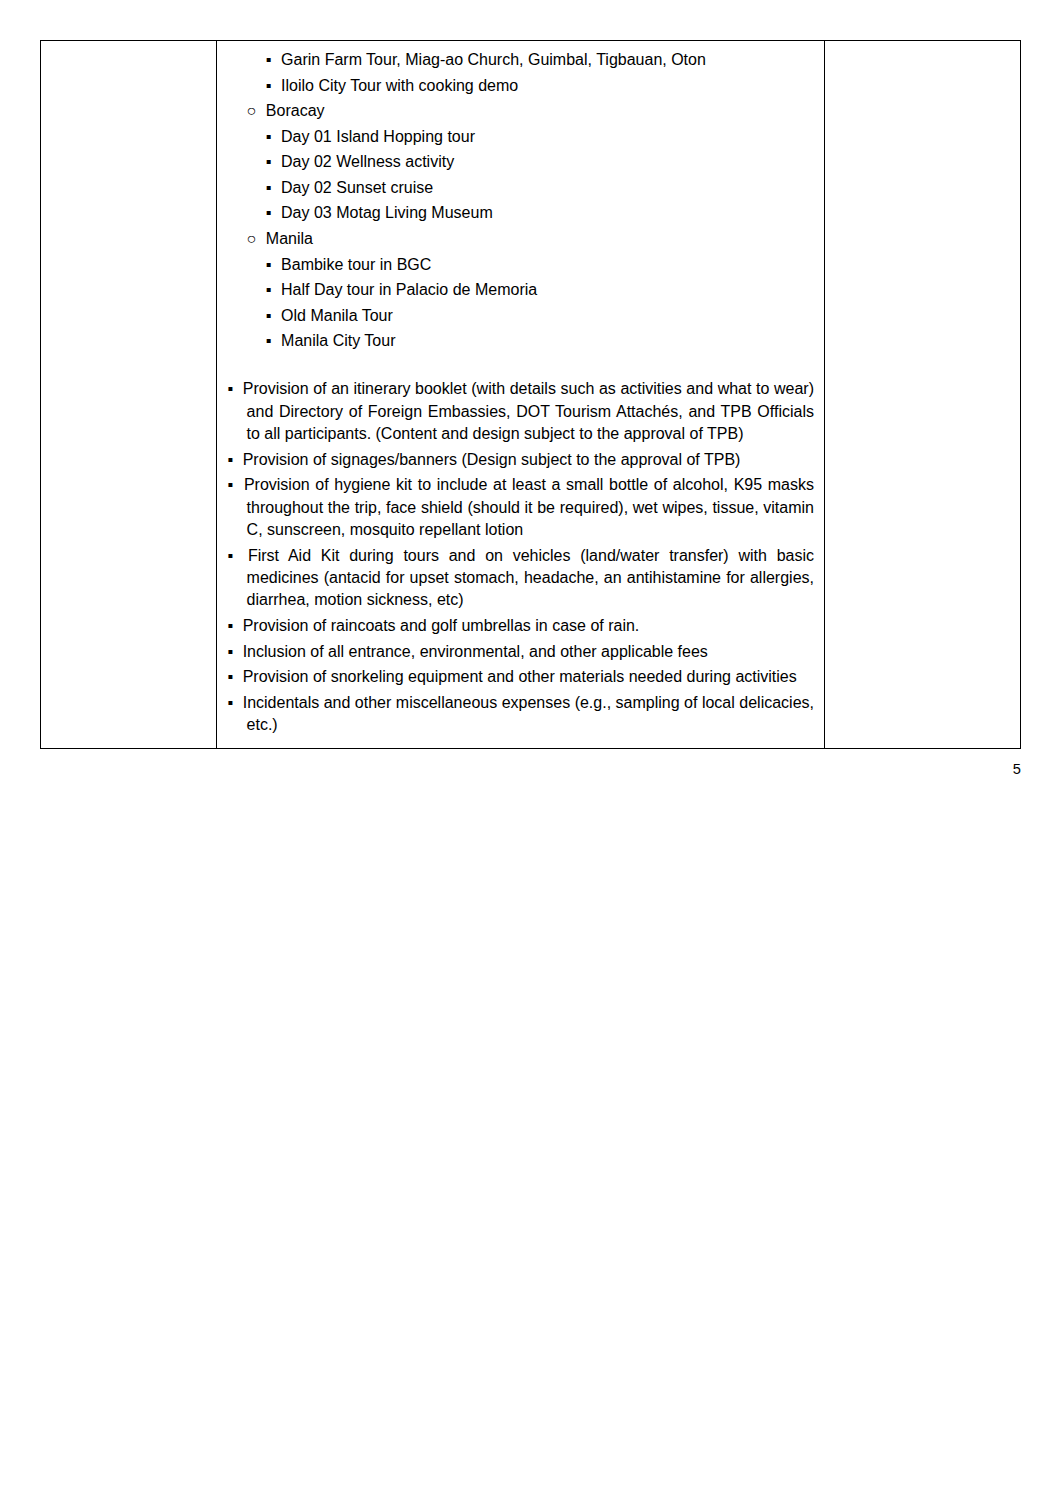| | Garin Farm Tour, Miag-ao Church, Guimbal, Tigbauan, Oton Iloilo City Tour with cooking demo Boracay Day 01 Island Hopping tour Day 02 Wellness activity Day 02 Sunset cruise Day 03 Motag Living Museum Manila Bambike tour in BGC Half Day tour in Palacio de Memoria Old Manila Tour Manila City Tour Provision of an itinerary booklet (with details such as activities and what to wear) and Directory of Foreign Embassies, DOT Tourism Attachés, and TPB Officials to all participants. (Content and design subject to the approval of TPB) Provision of signages/banners (Design subject to the approval of TPB) Provision of hygiene kit to include at least a small bottle of alcohol, K95 masks throughout the trip, face shield (should it be required), wet wipes, tissue, vitamin C, sunscreen, mosquito repellant lotion First Aid Kit during tours and on vehicles (land/water transfer) with basic medicines (antacid for upset stomach, headache, an antihistamine for allergies, diarrhea, motion sickness, etc) Provision of raincoats and golf umbrellas in case of rain. Inclusion of all entrance, environmental, and other applicable fees Provision of snorkeling equipment and other materials needed during activities Incidentals and other miscellaneous expenses (e.g., sampling of local delicacies, etc.) | |
5